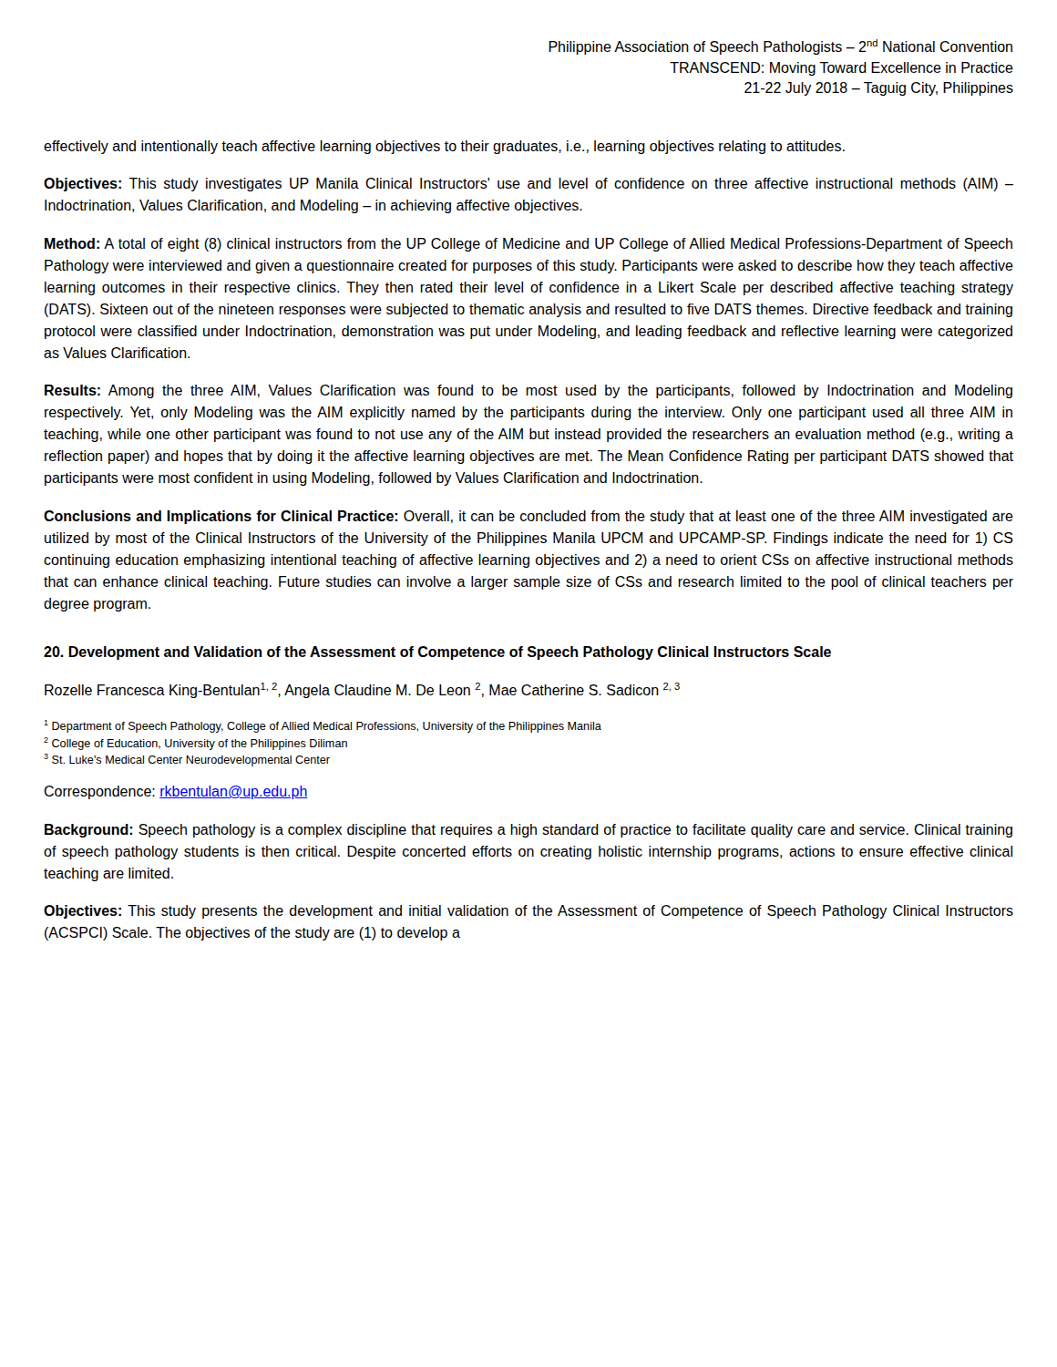Philippine Association of Speech Pathologists – 2nd National Convention
TRANSCEND: Moving Toward Excellence in Practice
21-22 July 2018 – Taguig City, Philippines
effectively and intentionally teach affective learning objectives to their graduates, i.e., learning objectives relating to attitudes.
Objectives: This study investigates UP Manila Clinical Instructors' use and level of confidence on three affective instructional methods (AIM) – Indoctrination, Values Clarification, and Modeling – in achieving affective objectives.
Method: A total of eight (8) clinical instructors from the UP College of Medicine and UP College of Allied Medical Professions-Department of Speech Pathology were interviewed and given a questionnaire created for purposes of this study. Participants were asked to describe how they teach affective learning outcomes in their respective clinics. They then rated their level of confidence in a Likert Scale per described affective teaching strategy (DATS). Sixteen out of the nineteen responses were subjected to thematic analysis and resulted to five DATS themes. Directive feedback and training protocol were classified under Indoctrination, demonstration was put under Modeling, and leading feedback and reflective learning were categorized as Values Clarification.
Results: Among the three AIM, Values Clarification was found to be most used by the participants, followed by Indoctrination and Modeling respectively. Yet, only Modeling was the AIM explicitly named by the participants during the interview. Only one participant used all three AIM in teaching, while one other participant was found to not use any of the AIM but instead provided the researchers an evaluation method (e.g., writing a reflection paper) and hopes that by doing it the affective learning objectives are met. The Mean Confidence Rating per participant DATS showed that participants were most confident in using Modeling, followed by Values Clarification and Indoctrination.
Conclusions and Implications for Clinical Practice: Overall, it can be concluded from the study that at least one of the three AIM investigated are utilized by most of the Clinical Instructors of the University of the Philippines Manila UPCM and UPCAMP-SP. Findings indicate the need for 1) CS continuing education emphasizing intentional teaching of affective learning objectives and 2) a need to orient CSs on affective instructional methods that can enhance clinical teaching. Future studies can involve a larger sample size of CSs and research limited to the pool of clinical teachers per degree program.
20. Development and Validation of the Assessment of Competence of Speech Pathology Clinical Instructors Scale
Rozelle Francesca King-Bentulan1, 2, Angela Claudine M. De Leon 2, Mae Catherine S. Sadicon 2, 3
1 Department of Speech Pathology, College of Allied Medical Professions, University of the Philippines Manila
2 College of Education, University of the Philippines Diliman
3 St. Luke's Medical Center Neurodevelopmental Center
Correspondence: rkbentulan@up.edu.ph
Background: Speech pathology is a complex discipline that requires a high standard of practice to facilitate quality care and service. Clinical training of speech pathology students is then critical. Despite concerted efforts on creating holistic internship programs, actions to ensure effective clinical teaching are limited.
Objectives: This study presents the development and initial validation of the Assessment of Competence of Speech Pathology Clinical Instructors (ACSPCI) Scale. The objectives of the study are (1) to develop a